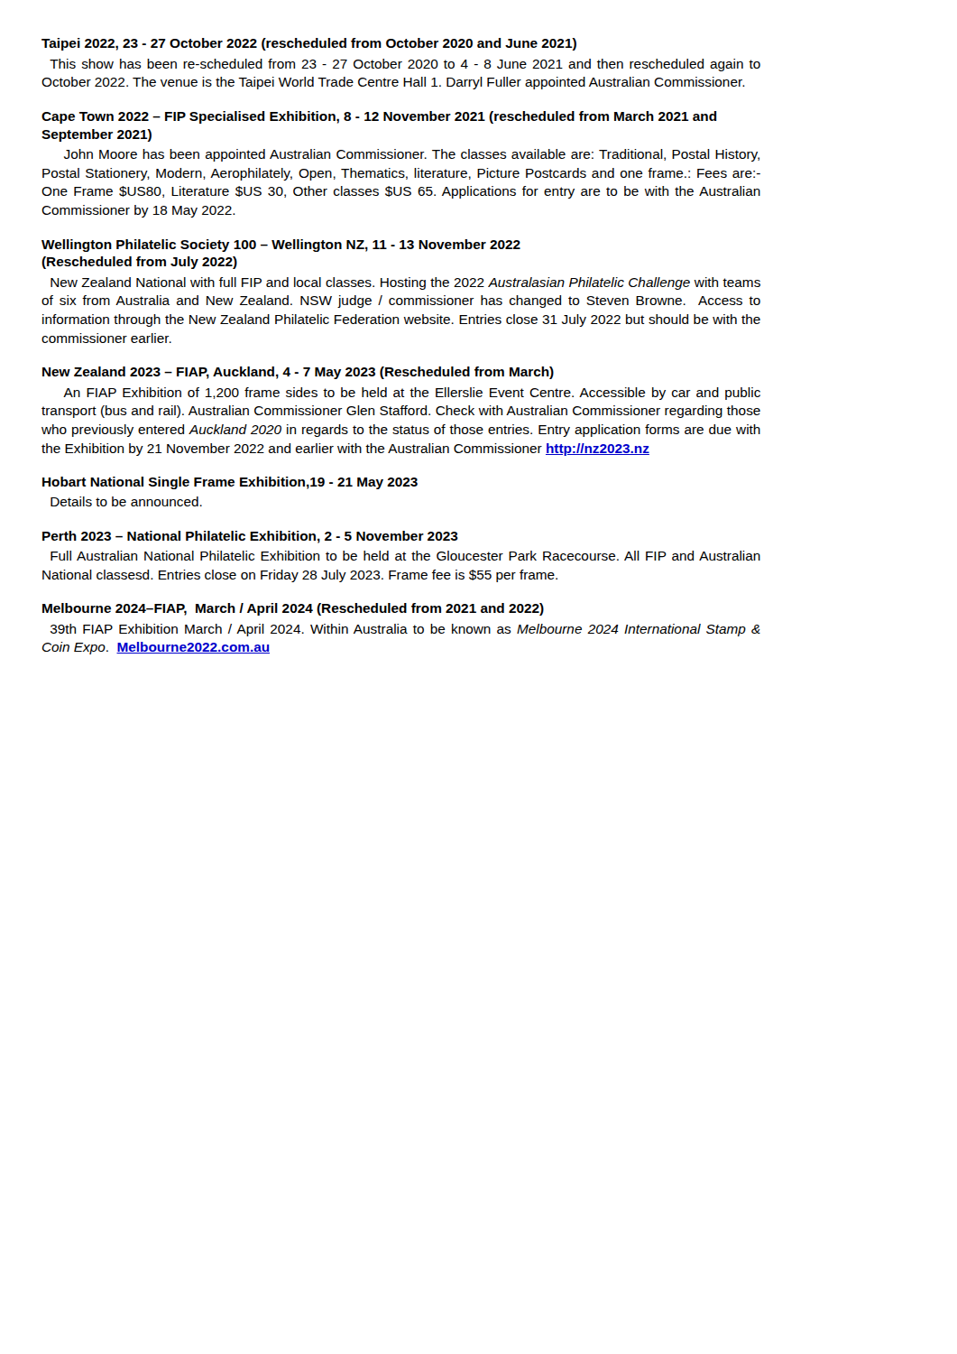Taipei 2022, 23 - 27 October 2022 (rescheduled from October 2020 and June 2021)
This show has been re-scheduled from 23 - 27 October 2020 to 4 - 8 June 2021 and then rescheduled again to October 2022. The venue is the Taipei World Trade Centre Hall 1. Darryl Fuller appointed Australian Commissioner.
Cape Town 2022 – FIP Specialised Exhibition, 8 - 12 November 2021 (rescheduled from March 2021 and September 2021)
John Moore has been appointed Australian Commissioner. The classes available are: Traditional, Postal History, Postal Stationery, Modern, Aerophilately, Open, Thematics, literature, Picture Postcards and one frame.: Fees are:- One Frame $US80, Literature $US 30, Other classes $US 65. Applications for entry are to be with the Australian Commissioner by 18 May 2022.
Wellington Philatelic Society 100 – Wellington NZ, 11 - 13 November 2022
(Rescheduled from July 2022)
New Zealand National with full FIP and local classes. Hosting the 2022 Australasian Philatelic Challenge with teams of six from Australia and New Zealand. NSW judge / commissioner has changed to Steven Browne. Access to information through the New Zealand Philatelic Federation website. Entries close 31 July 2022 but should be with the commissioner earlier.
New Zealand 2023 – FIAP, Auckland, 4 - 7 May 2023 (Rescheduled from March)
An FIAP Exhibition of 1,200 frame sides to be held at the Ellerslie Event Centre. Accessible by car and public transport (bus and rail). Australian Commissioner Glen Stafford. Check with Australian Commissioner regarding those who previously entered Auckland 2020 in regards to the status of those entries. Entry application forms are due with the Exhibition by 21 November 2022 and earlier with the Australian Commissioner http://nz2023.nz
Hobart National Single Frame Exhibition,19 - 21 May 2023
Details to be announced.
Perth 2023 – National Philatelic Exhibition, 2 - 5 November 2023
Full Australian National Philatelic Exhibition to be held at the Gloucester Park Racecourse. All FIP and Australian National classesd. Entries close on Friday 28 July 2023. Frame fee is $55 per frame.
Melbourne 2024–FIAP, March / April 2024 (Rescheduled from 2021 and 2022)
39th FIAP Exhibition March / April 2024. Within Australia to be known as Melbourne 2024 International Stamp & Coin Expo. Melbourne2022.com.au